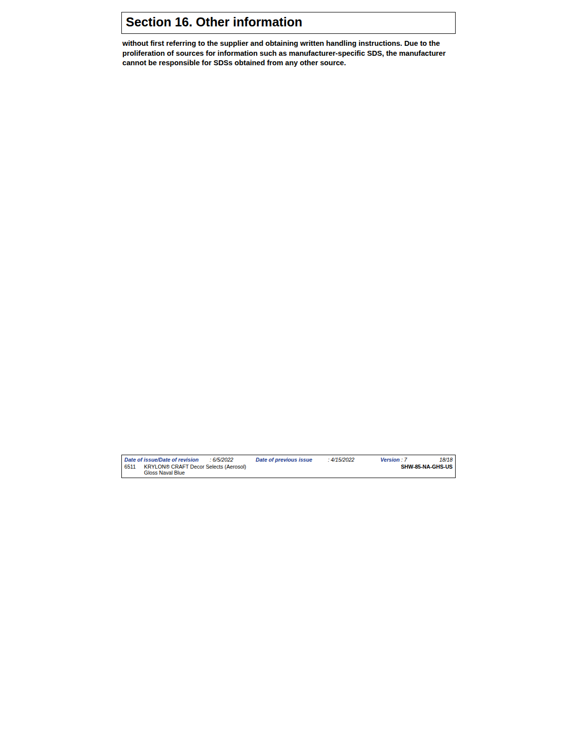Section 16. Other information
without first referring to the supplier and obtaining written handling instructions. Due to the proliferation of sources for information such as manufacturer-specific SDS, the manufacturer cannot be responsible for SDSs obtained from any other source.
Date of issue/Date of revision
: 6/5/2022
Date of previous issue
: 4/15/2022
Version : 7
18/18
6511
KRYLON® CRAFT Decor Selects (Aerosol)
Gloss Naval Blue
SHW-85-NA-GHS-US